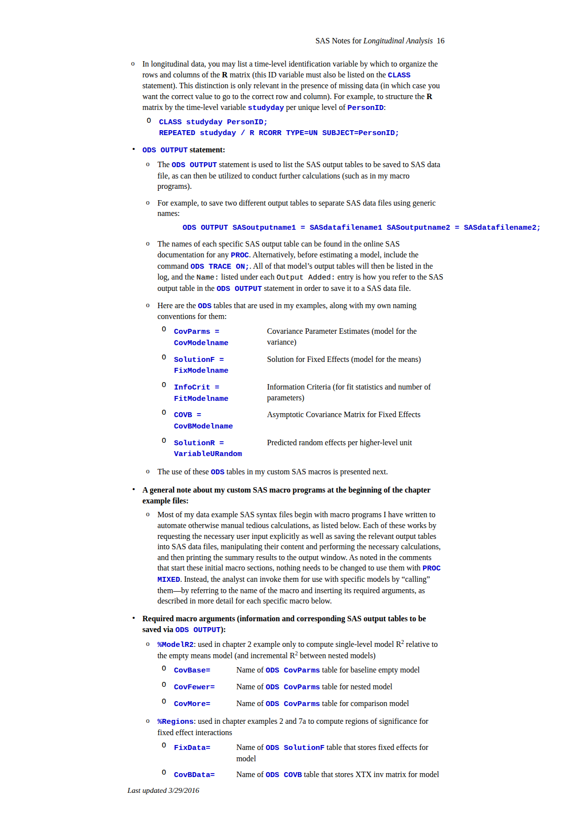SAS Notes for Longitudinal Analysis 16
In longitudinal data, you may list a time-level identification variable by which to organize the rows and columns of the R matrix (this ID variable must also be listed on the CLASS statement). This distinction is only relevant in the presence of missing data (in which case you want the correct value to go to the correct row and column). For example, to structure the R matrix by the time-level variable studyday per unique level of PersonID:
CLASS studyday PersonID;
REPEATED studyday / R RCORR TYPE=UN SUBJECT=PersonID;
ODS OUTPUT statement:
The ODS OUTPUT statement is used to list the SAS output tables to be saved to SAS data file, as can then be utilized to conduct further calculations (such as in my macro programs).
For example, to save two different output tables to separate SAS data files using generic names:
ODS OUTPUT SASoutputname1 = SASdatafilename1 SASoutputname2 = SASdatafilename2;
The names of each specific SAS output table can be found in the online SAS documentation for any PROC. Alternatively, before estimating a model, include the command ODS TRACE ON;. All of that model’s output tables will then be listed in the log, and the Name: listed under each Output Added: entry is how you refer to the SAS output table in the ODS OUTPUT statement in order to save it to a SAS data file.
Here are the ODS tables that are used in my examples, along with my own naming conventions for them:
| CovParms = CovModelname | Covariance Parameter Estimates (model for the variance) |
| SolutionF = FixModelname | Solution for Fixed Effects (model for the means) |
| InfoCrit = FitModelname | Information Criteria (for fit statistics and number of parameters) |
| COVB = CovBModelname | Asymptotic Covariance Matrix for Fixed Effects |
| SolutionR = VariableURandom | Predicted random effects per higher-level unit |
The use of these ODS tables in my custom SAS macros is presented next.
A general note about my custom SAS macro programs at the beginning of the chapter example files:
Most of my data example SAS syntax files begin with macro programs I have written to automate otherwise manual tedious calculations, as listed below. Each of these works by requesting the necessary user input explicitly as well as saving the relevant output tables into SAS data files, manipulating their content and performing the necessary calculations, and then printing the summary results to the output window. As noted in the comments that start these initial macro sections, nothing needs to be changed to use them with PROC MIXED. Instead, the analyst can invoke them for use with specific models by “calling” them—by referring to the name of the macro and inserting its required arguments, as described in more detail for each specific macro below.
Required macro arguments (information and corresponding SAS output tables to be saved via ODS OUTPUT):
%ModelR2: used in chapter 2 example only to compute single-level model R2 relative to the empty means model (and incremental R2 between nested models)
| CovBase= | Name of ODS CovParms table for baseline empty model |
| CovFewer= | Name of ODS CovParms table for nested model |
| CovMore= | Name of ODS CovParms table for comparison model |
%Regions: used in chapter examples 2 and 7a to compute regions of significance for fixed effect interactions
| FixData= | Name of ODS SolutionF table that stores fixed effects for model |
| CovBData= | Name of ODS COVB table that stores XTX inv matrix for model |
Last updated 3/29/2016